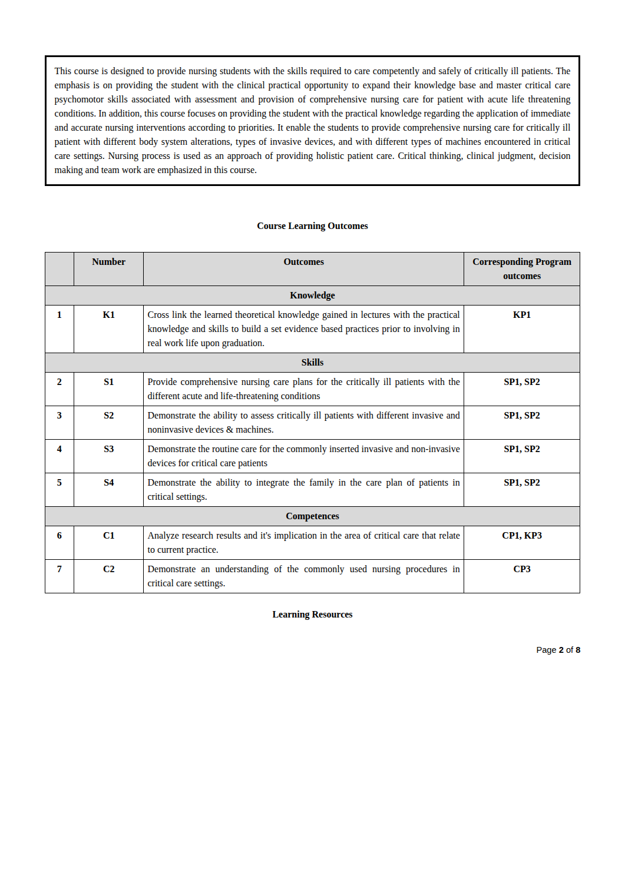This course is designed to provide nursing students with the skills required to care competently and safely of critically ill patients. The emphasis is on providing the student with the clinical practical opportunity to expand their knowledge base and master critical care psychomotor skills associated with assessment and provision of comprehensive nursing care for patient with acute life threatening conditions. In addition, this course focuses on providing the student with the practical knowledge regarding the application of immediate and accurate nursing interventions according to priorities. It enable the students to provide comprehensive nursing care for critically ill patient with different body system alterations, types of invasive devices, and with different types of machines encountered in critical care settings. Nursing process is used as an approach of providing holistic patient care. Critical thinking, clinical judgment, decision making and team work are emphasized in this course.
Course Learning Outcomes
| | Number | Outcomes | Corresponding Program outcomes |
| --- | --- | --- | --- |
| Knowledge |
| 1 | K1 | Cross link the learned theoretical knowledge gained in lectures with the practical knowledge and skills to build a set evidence based practices prior to involving in real work life upon graduation. | KP1 |
| Skills |
| 2 | S1 | Provide comprehensive nursing care plans for the critically ill patients with the different acute and life-threatening conditions | SP1, SP2 |
| 3 | S2 | Demonstrate the ability to assess critically ill patients with different invasive and noninvasive devices & machines. | SP1, SP2 |
| 4 | S3 | Demonstrate the routine care for the commonly inserted invasive and non-invasive devices for critical care patients | SP1, SP2 |
| 5 | S4 | Demonstrate the ability to integrate the family in the care plan of patients in critical settings. | SP1, SP2 |
| Competences |
| 6 | C1 | Analyze research results and it's implication in the area of critical care that relate to current practice. | CP1, KP3 |
| 7 | C2 | Demonstrate an understanding of the commonly used nursing procedures in critical care settings. | CP3 |
Learning Resources
Page 2 of 8